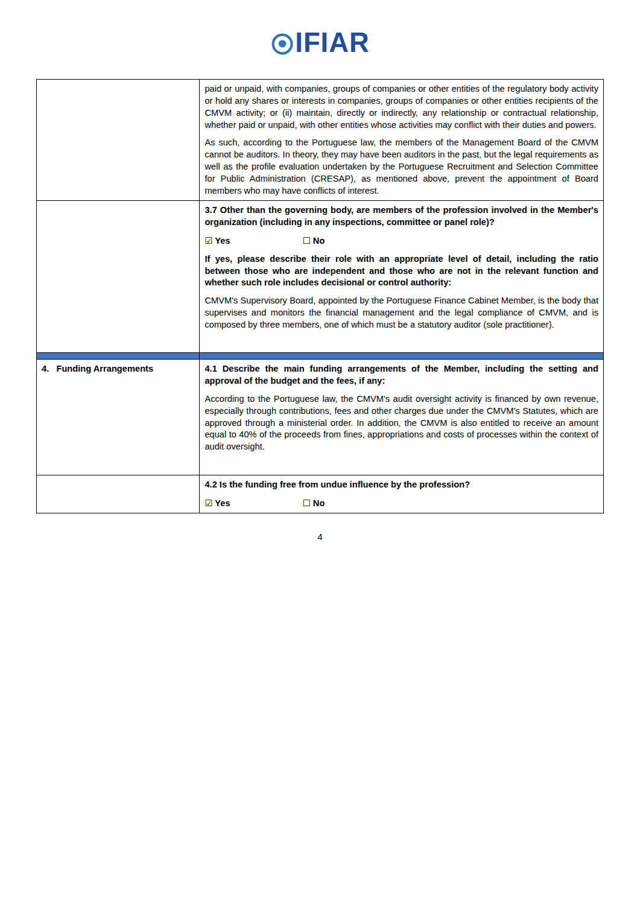⦿IFIAR
| | paid or unpaid, with companies, groups of companies or other entities of the regulatory body activity or hold any shares or interests in companies, groups of companies or other entities recipients of the CMVM activity; or (ii) maintain, directly or indirectly, any relationship or contractual relationship, whether paid or unpaid, with other entities whose activities may conflict with their duties and powers. As such, according to the Portuguese law, the members of the Management Board of the CMVM cannot be auditors. In theory, they may have been auditors in the past, but the legal requirements as well as the profile evaluation undertaken by the Portuguese Recruitment and Selection Committee for Public Administration (CRESAP), as mentioned above, prevent the appointment of Board members who may have conflicts of interest. |
| | 3.7 Other than the governing body, are members of the profession involved in the Member's organization (including in any inspections, committee or panel role)? ☑ Yes ☐ No If yes, please describe their role with an appropriate level of detail, including the ratio between those who are independent and those who are not in the relevant function and whether such role includes decisional or control authority: CMVM's Supervisory Board, appointed by the Portuguese Finance Cabinet Member, is the body that supervises and monitors the financial management and the legal compliance of CMVM, and is composed by three members, one of which must be a statutory auditor (sole practitioner). |
| 4. Funding Arrangements | 4.1 Describe the main funding arrangements of the Member, including the setting and approval of the budget and the fees, if any: According to the Portuguese law, the CMVM's audit oversight activity is financed by own revenue, especially through contributions, fees and other charges due under the CMVM's Statutes, which are approved through a ministerial order. In addition, the CMVM is also entitled to receive an amount equal to 40% of the proceeds from fines, appropriations and costs of processes within the context of audit oversight. |
| | 4.2 Is the funding free from undue influence by the profession? ☑ Yes ☐ No |
4